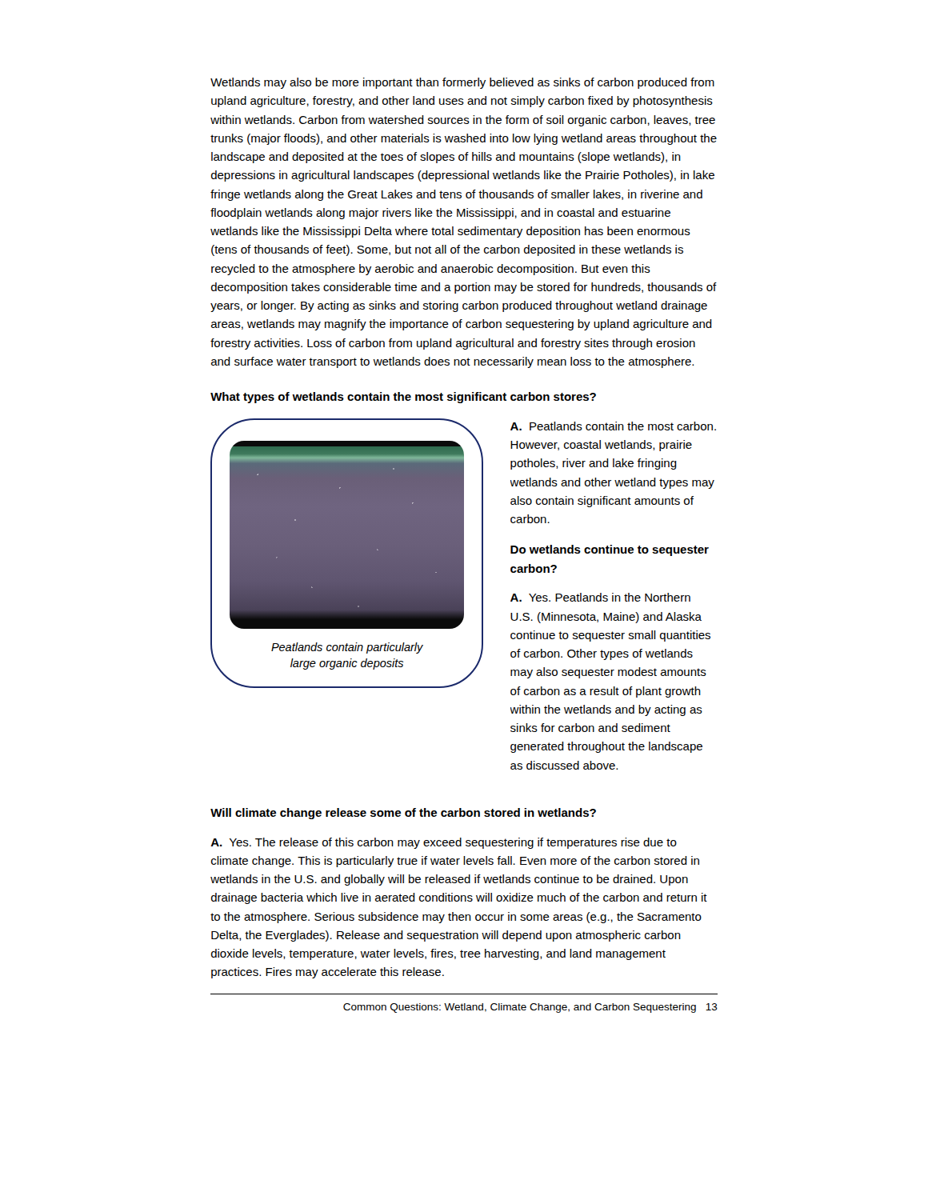Wetlands may also be more important than formerly believed as sinks of carbon produced from upland agriculture, forestry, and other land uses and not simply carbon fixed by photosynthesis within wetlands. Carbon from watershed sources in the form of soil organic carbon, leaves, tree trunks (major floods), and other materials is washed into low lying wetland areas throughout the landscape and deposited at the toes of slopes of hills and mountains (slope wetlands), in depressions in agricultural landscapes (depressional wetlands like the Prairie Potholes), in lake fringe wetlands along the Great Lakes and tens of thousands of smaller lakes, in riverine and floodplain wetlands along major rivers like the Mississippi, and in coastal and estuarine wetlands like the Mississippi Delta where total sedimentary deposition has been enormous (tens of thousands of feet). Some, but not all of the carbon deposited in these wetlands is recycled to the atmosphere by aerobic and anaerobic decomposition. But even this decomposition takes considerable time and a portion may be stored for hundreds, thousands of years, or longer. By acting as sinks and storing carbon produced throughout wetland drainage areas, wetlands may magnify the importance of carbon sequestering by upland agriculture and forestry activities. Loss of carbon from upland agricultural and forestry sites through erosion and surface water transport to wetlands does not necessarily mean loss to the atmosphere.
What types of wetlands contain the most significant carbon stores?
Peatlands contain particularly
large organic deposits
A. Peatlands contain the most carbon. However, coastal wetlands, prairie potholes, river and lake fringing wetlands and other wetland types may also contain significant amounts of carbon.
Do wetlands continue to sequester carbon?
A. Yes. Peatlands in the Northern U.S. (Minnesota, Maine) and Alaska continue to sequester small quantities of carbon. Other types of wetlands may also sequester modest amounts of carbon as a result of plant growth within the wetlands and by acting as sinks for carbon and sediment generated throughout the landscape as discussed above.
Will climate change release some of the carbon stored in wetlands?
A. Yes. The release of this carbon may exceed sequestering if temperatures rise due to climate change. This is particularly true if water levels fall. Even more of the carbon stored in wetlands in the U.S. and globally will be released if wetlands continue to be drained. Upon drainage bacteria which live in aerated conditions will oxidize much of the carbon and return it to the atmosphere. Serious subsidence may then occur in some areas (e.g., the Sacramento Delta, the Everglades). Release and sequestration will depend upon atmospheric carbon dioxide levels, temperature, water levels, fires, tree harvesting, and land management practices. Fires may accelerate this release.
Common Questions: Wetland, Climate Change, and Carbon Sequestering 13